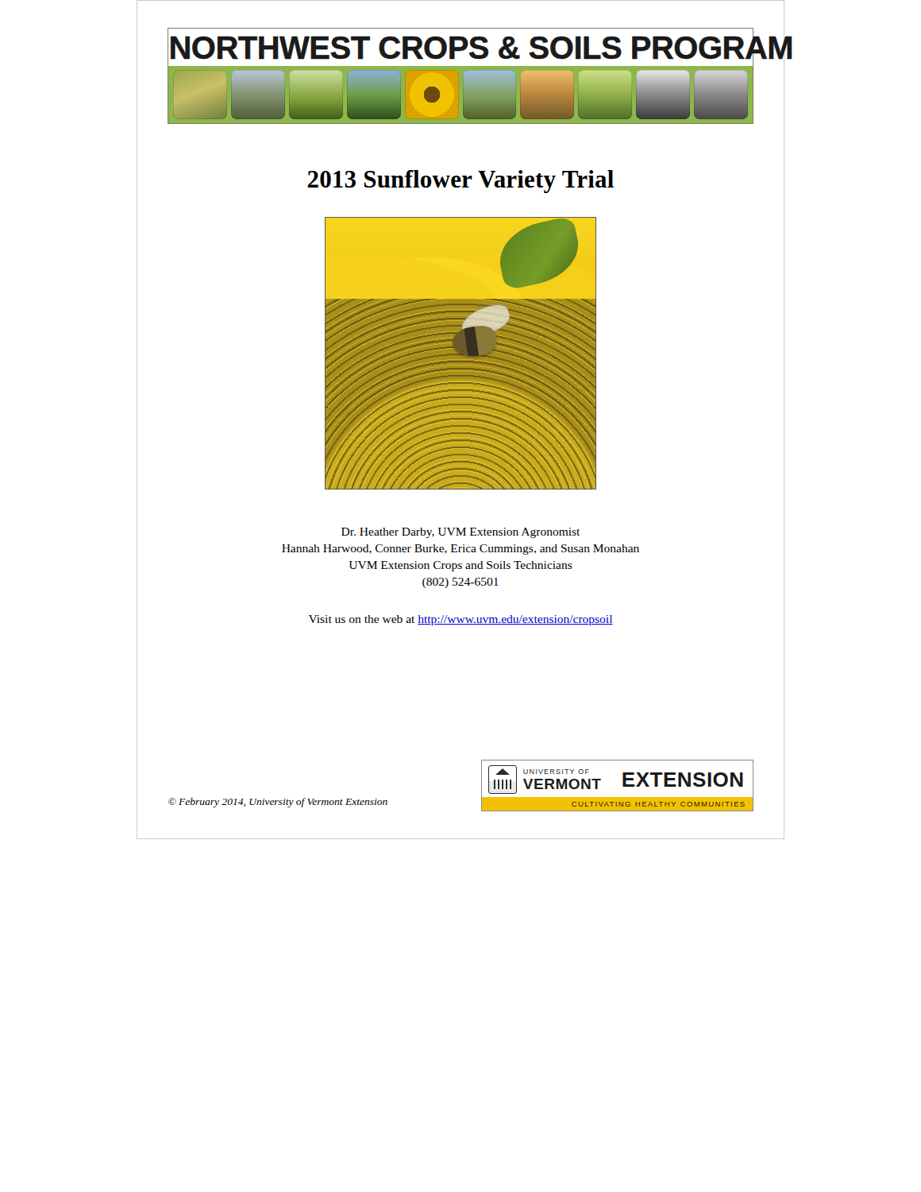NORTHWEST CROPS & SOILS PROGRAM
2013 Sunflower Variety Trial
Dr. Heather Darby, UVM Extension Agronomist Hannah Harwood, Conner Burke, Erica Cummings, and Susan Monahan UVM Extension Crops and Soils Technicians (802) 524-6501
Visit us on the web at http://www.uvm.edu/extension/cropsoil
© February 2014, University of Vermont Extension
UNIVERSITY OF VERMONT
EXTENSION
CULTIVATING HEALTHY COMMUNITIES